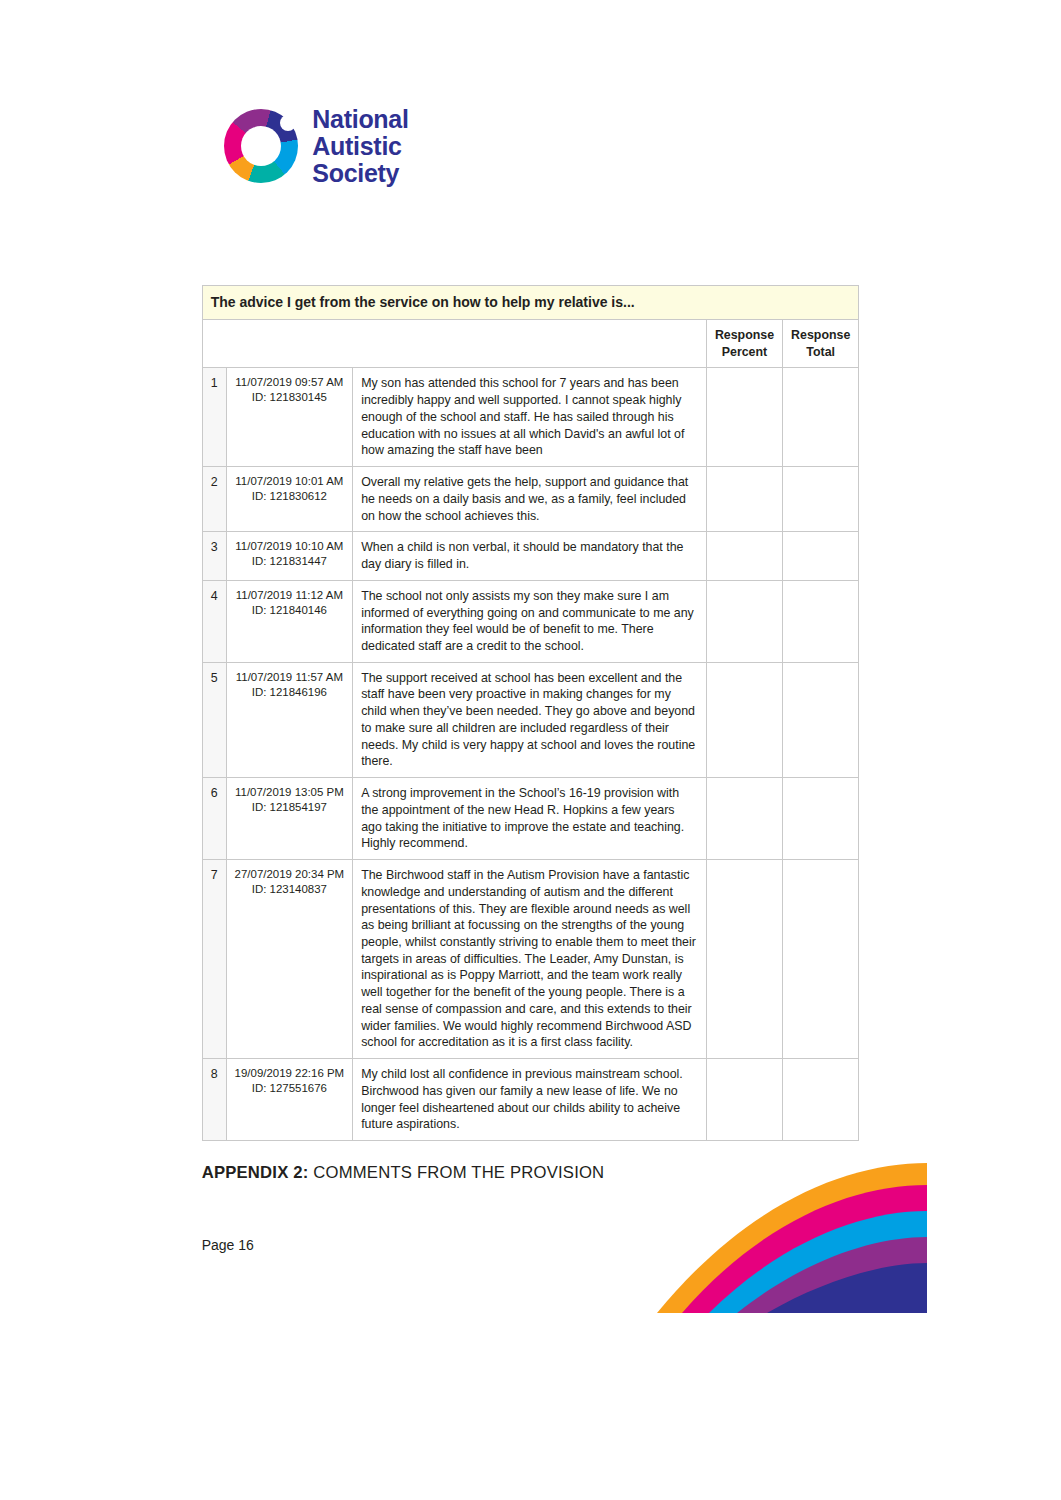National
Autistic
Society
| The advice I get from the service on how to help my relative is... |
| | Response Percent | Response Total |
| 1 | 11/07/2019 09:57 AM ID: 121830145 | My son has attended this school for 7 years and has been incredibly happy and well supported. I cannot speak highly enough of the school and staff. He has sailed through his education with no issues at all which David's an awful lot of how amazing the staff have been | | |
| 2 | 11/07/2019 10:01 AM ID: 121830612 | Overall my relative gets the help, support and guidance that he needs on a daily basis and we, as a family, feel included on how the school achieves this. | | |
| 3 | 11/07/2019 10:10 AM ID: 121831447 | When a child is non verbal, it should be mandatory that the day diary is filled in. | | |
| 4 | 11/07/2019 11:12 AM ID: 121840146 | The school not only assists my son they make sure I am informed of everything going on and communicate to me any information they feel would be of benefit to me. There dedicated staff are a credit to the school. | | |
| 5 | 11/07/2019 11:57 AM ID: 121846196 | The support received at school has been excellent and the staff have been very proactive in making changes for my child when they’ve been needed. They go above and beyond to make sure all children are included regardless of their needs. My child is very happy at school and loves the routine there. | | |
| 6 | 11/07/2019 13:05 PM ID: 121854197 | A strong improvement in the School’s 16-19 provision with the appointment of the new Head R. Hopkins a few years ago taking the initiative to improve the estate and teaching. Highly recommend. | | |
| 7 | 27/07/2019 20:34 PM ID: 123140837 | The Birchwood staff in the Autism Provision have a fantastic knowledge and understanding of autism and the different presentations of this. They are flexible around needs as well as being brilliant at focussing on the strengths of the young people, whilst constantly striving to enable them to meet their targets in areas of difficulties. The Leader, Amy Dunstan, is inspirational as is Poppy Marriott, and the team work really well together for the benefit of the young people. There is a real sense of compassion and care, and this extends to their wider families. We would highly recommend Birchwood ASD school for accreditation as it is a first class facility. | | |
| 8 | 19/09/2019 22:16 PM ID: 127551676 | My child lost all confidence in previous mainstream school. Birchwood has given our family a new lease of life. We no longer feel disheartened about our childs ability to acheive future aspirations. | | |
APPENDIX 2: COMMENTS FROM THE PROVISION
Page 16